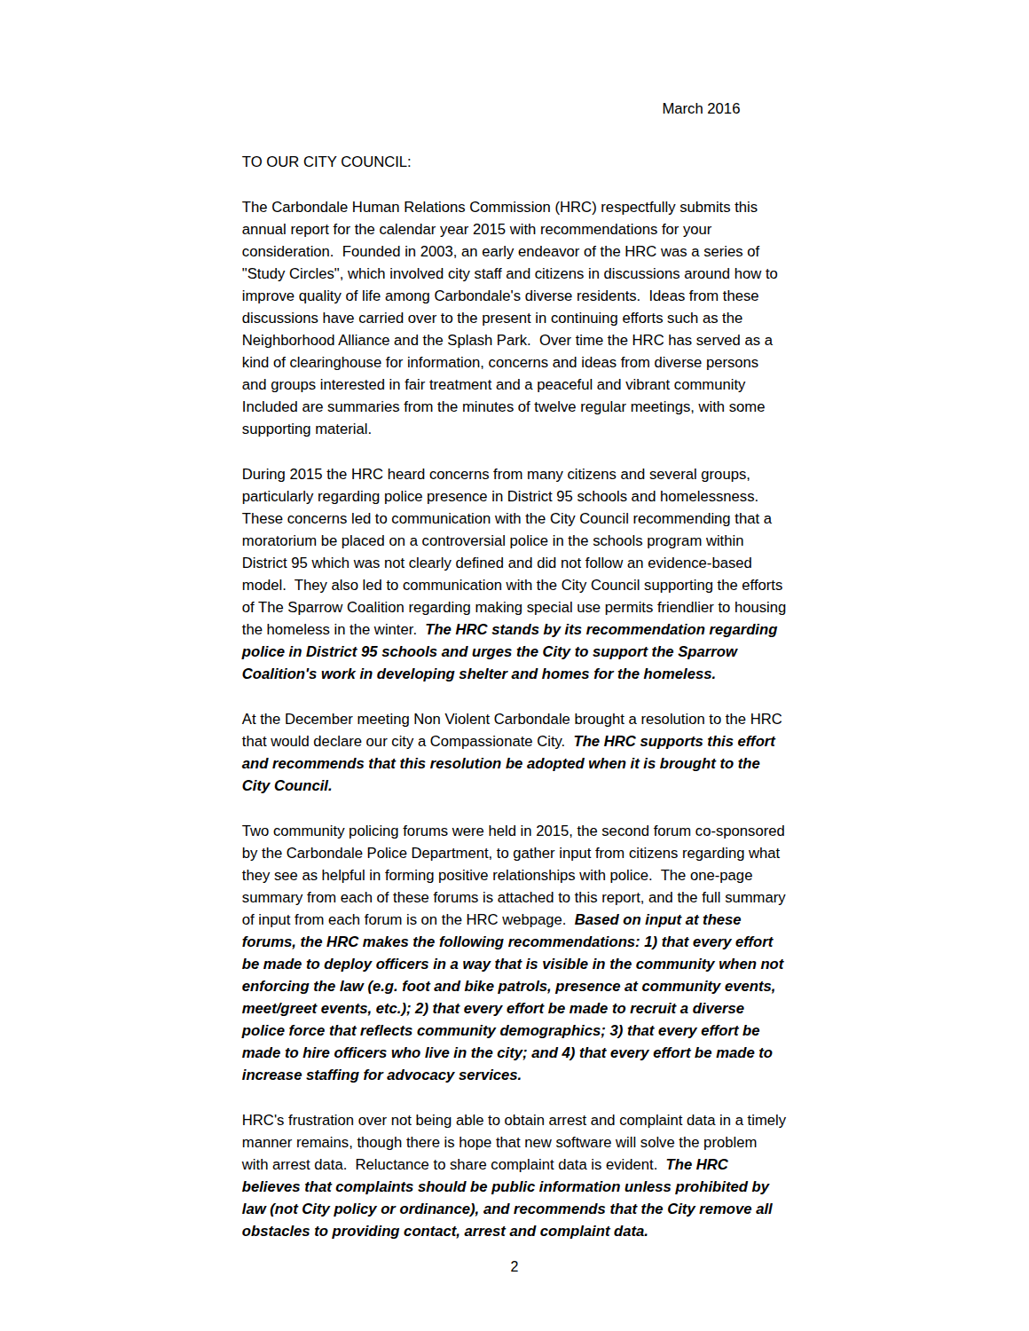March 2016
TO OUR CITY COUNCIL:
The Carbondale Human Relations Commission (HRC) respectfully submits this annual report for the calendar year 2015 with recommendations for your consideration. Founded in 2003, an early endeavor of the HRC was a series of "Study Circles", which involved city staff and citizens in discussions around how to improve quality of life among Carbondale's diverse residents. Ideas from these discussions have carried over to the present in continuing efforts such as the Neighborhood Alliance and the Splash Park. Over time the HRC has served as a kind of clearinghouse for information, concerns and ideas from diverse persons and groups interested in fair treatment and a peaceful and vibrant community Included are summaries from the minutes of twelve regular meetings, with some supporting material.
During 2015 the HRC heard concerns from many citizens and several groups, particularly regarding police presence in District 95 schools and homelessness. These concerns led to communication with the City Council recommending that a moratorium be placed on a controversial police in the schools program within District 95 which was not clearly defined and did not follow an evidence-based model. They also led to communication with the City Council supporting the efforts of The Sparrow Coalition regarding making special use permits friendlier to housing the homeless in the winter. The HRC stands by its recommendation regarding police in District 95 schools and urges the City to support the Sparrow Coalition's work in developing shelter and homes for the homeless.
At the December meeting Non Violent Carbondale brought a resolution to the HRC that would declare our city a Compassionate City. The HRC supports this effort and recommends that this resolution be adopted when it is brought to the City Council.
Two community policing forums were held in 2015, the second forum co-sponsored by the Carbondale Police Department, to gather input from citizens regarding what they see as helpful in forming positive relationships with police. The one-page summary from each of these forums is attached to this report, and the full summary of input from each forum is on the HRC webpage. Based on input at these forums, the HRC makes the following recommendations: 1) that every effort be made to deploy officers in a way that is visible in the community when not enforcing the law (e.g. foot and bike patrols, presence at community events, meet/greet events, etc.); 2) that every effort be made to recruit a diverse police force that reflects community demographics; 3) that every effort be made to hire officers who live in the city; and 4) that every effort be made to increase staffing for advocacy services.
HRC's frustration over not being able to obtain arrest and complaint data in a timely manner remains, though there is hope that new software will solve the problem with arrest data. Reluctance to share complaint data is evident. The HRC believes that complaints should be public information unless prohibited by law (not City policy or ordinance), and recommends that the City remove all obstacles to providing contact, arrest and complaint data.
2